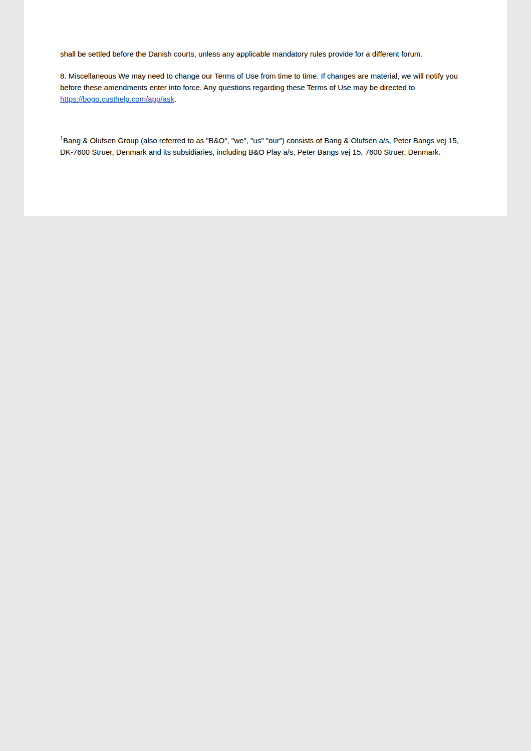shall be settled before the Danish courts, unless any applicable mandatory rules provide for a different forum.
8. Miscellaneous We may need to change our Terms of Use from time to time. If changes are material, we will notify you before these amendments enter into force. Any questions regarding these Terms of Use may be directed to https://bogo.custhelp.com/app/ask.
1Bang & Olufsen Group (also referred to as "B&O", "we", "us" "our") consists of Bang & Olufsen a/s, Peter Bangs vej 15, DK-7600 Struer, Denmark and its subsidiaries, including B&O Play a/s, Peter Bangs vej 15, 7600 Struer, Denmark.